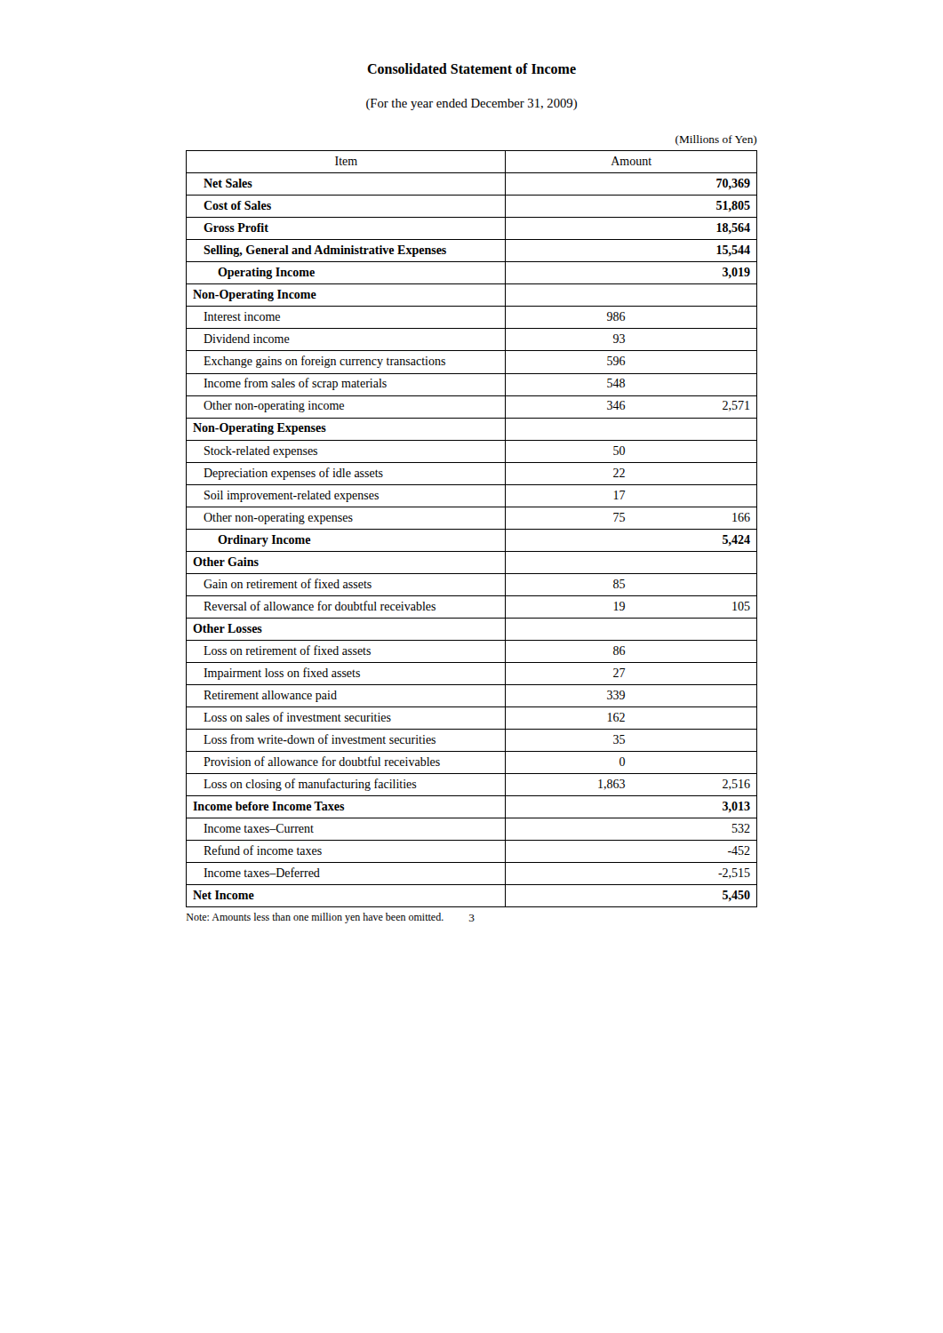Consolidated Statement of Income
(For the year ended December 31, 2009)
(Millions of Yen)
| Item | Amount |
| --- | --- |
| Net Sales | | 70,369 |
| Cost of Sales | | 51,805 |
| Gross Profit | | 18,564 |
| Selling, General and Administrative Expenses | | 15,544 |
| Operating Income | | 3,019 |
| Non-Operating Income | | |
| Interest income | 986 | |
| Dividend income | 93 | |
| Exchange gains on foreign currency transactions | 596 | |
| Income from sales of scrap materials | 548 | |
| Other non-operating income | 346 | 2,571 |
| Non-Operating Expenses | | |
| Stock-related expenses | 50 | |
| Depreciation expenses of idle assets | 22 | |
| Soil improvement-related expenses | 17 | |
| Other non-operating expenses | 75 | 166 |
| Ordinary Income | | 5,424 |
| Other Gains | | |
| Gain on retirement of fixed assets | 85 | |
| Reversal of allowance for doubtful receivables | 19 | 105 |
| Other Losses | | |
| Loss on retirement of fixed assets | 86 | |
| Impairment loss on fixed assets | 27 | |
| Retirement allowance paid | 339 | |
| Loss on sales of investment securities | 162 | |
| Loss from write-down of investment securities | 35 | |
| Provision of allowance for doubtful receivables | 0 | |
| Loss on closing of manufacturing facilities | 1,863 | 2,516 |
| Income before Income Taxes | | 3,013 |
| Income taxes–Current | | 532 |
| Refund of income taxes | | -452 |
| Income taxes–Deferred | | -2,515 |
| Net Income | | 5,450 |
Note: Amounts less than one million yen have been omitted.
3